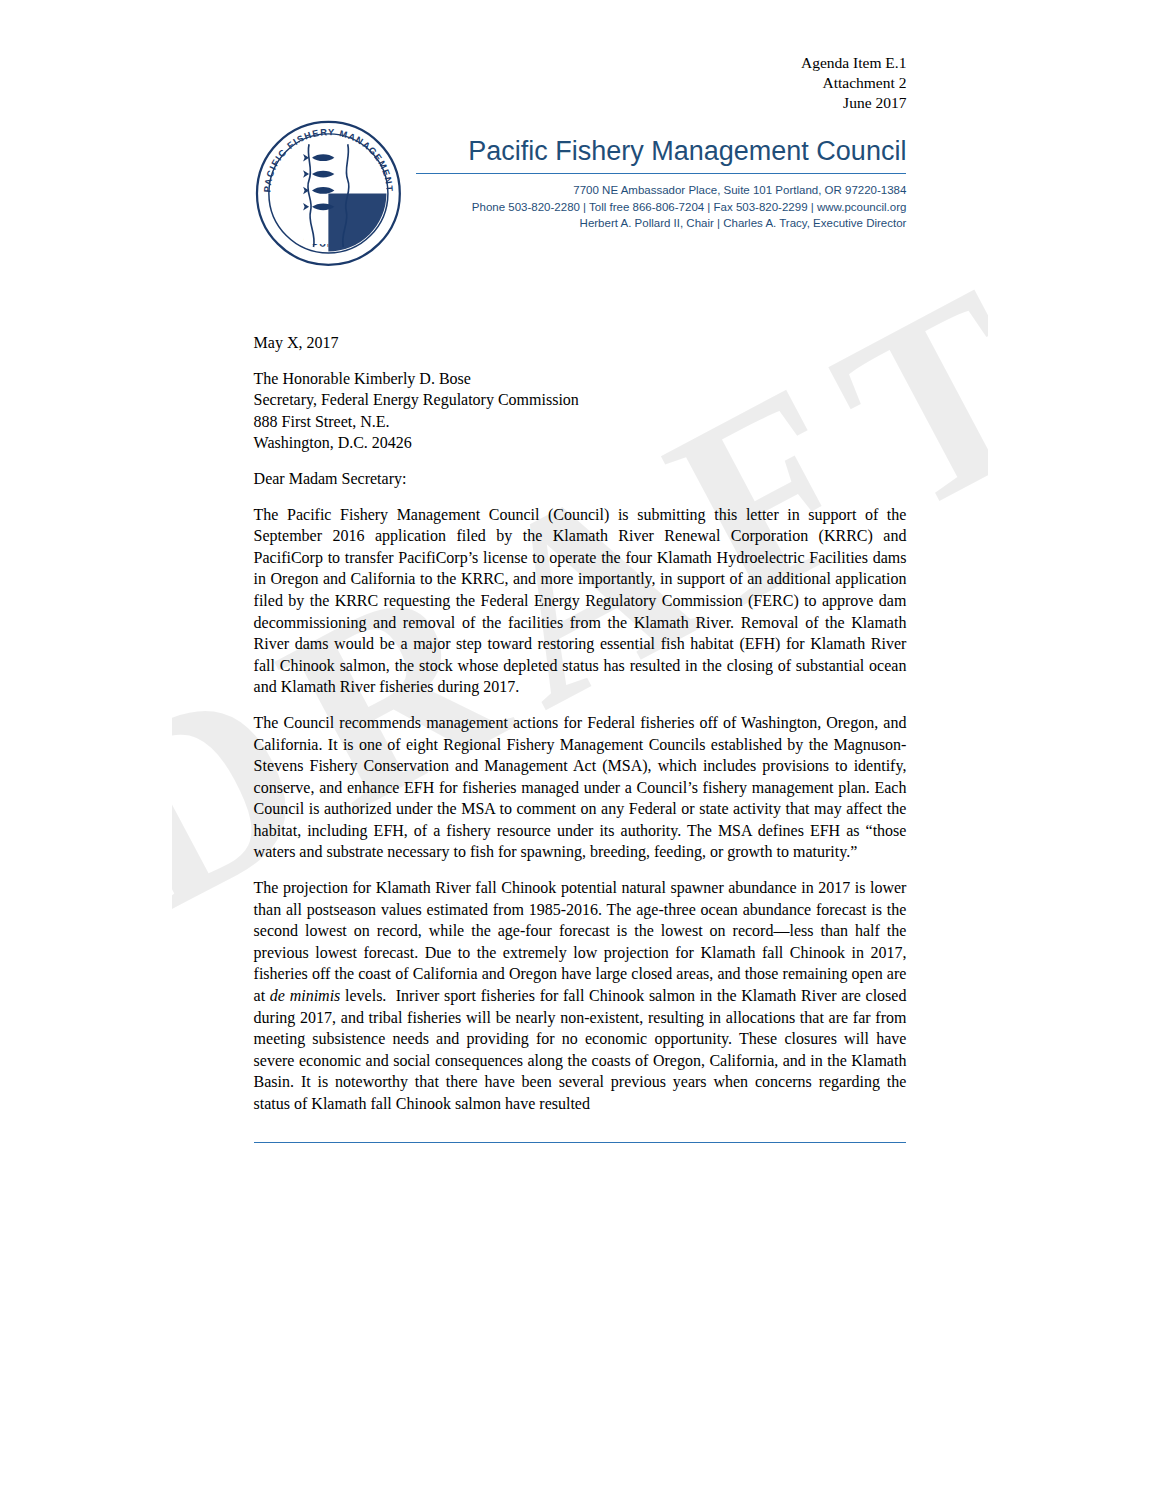DRAFT
Agenda Item E.1
Attachment 2
June 2017
PACIFIC FISHERY MANAGEMENT COUNCIL
Pacific Fishery Management Council
7700 NE Ambassador Place, Suite 101 Portland, OR 97220-1384
Phone 503-820-2280 | Toll free 866-806-7204 | Fax 503-820-2299 | www.pcouncil.org
Herbert A. Pollard II, Chair | Charles A. Tracy, Executive Director
May X, 2017
The Honorable Kimberly D. Bose
Secretary, Federal Energy Regulatory Commission
888 First Street, N.E.
Washington, D.C. 20426
Dear Madam Secretary:
The Pacific Fishery Management Council (Council) is submitting this letter in support of the September 2016 application filed by the Klamath River Renewal Corporation (KRRC) and PacifiCorp to transfer PacifiCorp’s license to operate the four Klamath Hydroelectric Facilities dams in Oregon and California to the KRRC, and more importantly, in support of an additional application filed by the KRRC requesting the Federal Energy Regulatory Commission (FERC) to approve dam decommissioning and removal of the facilities from the Klamath River. Removal of the Klamath River dams would be a major step toward restoring essential fish habitat (EFH) for Klamath River fall Chinook salmon, the stock whose depleted status has resulted in the closing of substantial ocean and Klamath River fisheries during 2017.
The Council recommends management actions for Federal fisheries off of Washington, Oregon, and California. It is one of eight Regional Fishery Management Councils established by the Magnuson-Stevens Fishery Conservation and Management Act (MSA), which includes provisions to identify, conserve, and enhance EFH for fisheries managed under a Council’s fishery management plan. Each Council is authorized under the MSA to comment on any Federal or state activity that may affect the habitat, including EFH, of a fishery resource under its authority. The MSA defines EFH as “those waters and substrate necessary to fish for spawning, breeding, feeding, or growth to maturity.”
The projection for Klamath River fall Chinook potential natural spawner abundance in 2017 is lower than all postseason values estimated from 1985-2016. The age-three ocean abundance forecast is the second lowest on record, while the age-four forecast is the lowest on record—less than half the previous lowest forecast. Due to the extremely low projection for Klamath fall Chinook in 2017, fisheries off the coast of California and Oregon have large closed areas, and those remaining open are at de minimis levels. Inriver sport fisheries for fall Chinook salmon in the Klamath River are closed during 2017, and tribal fisheries will be nearly non-existent, resulting in allocations that are far from meeting subsistence needs and providing for no economic opportunity. These closures will have severe economic and social consequences along the coasts of Oregon, California, and in the Klamath Basin. It is noteworthy that there have been several previous years when concerns regarding the status of Klamath fall Chinook salmon have resulted